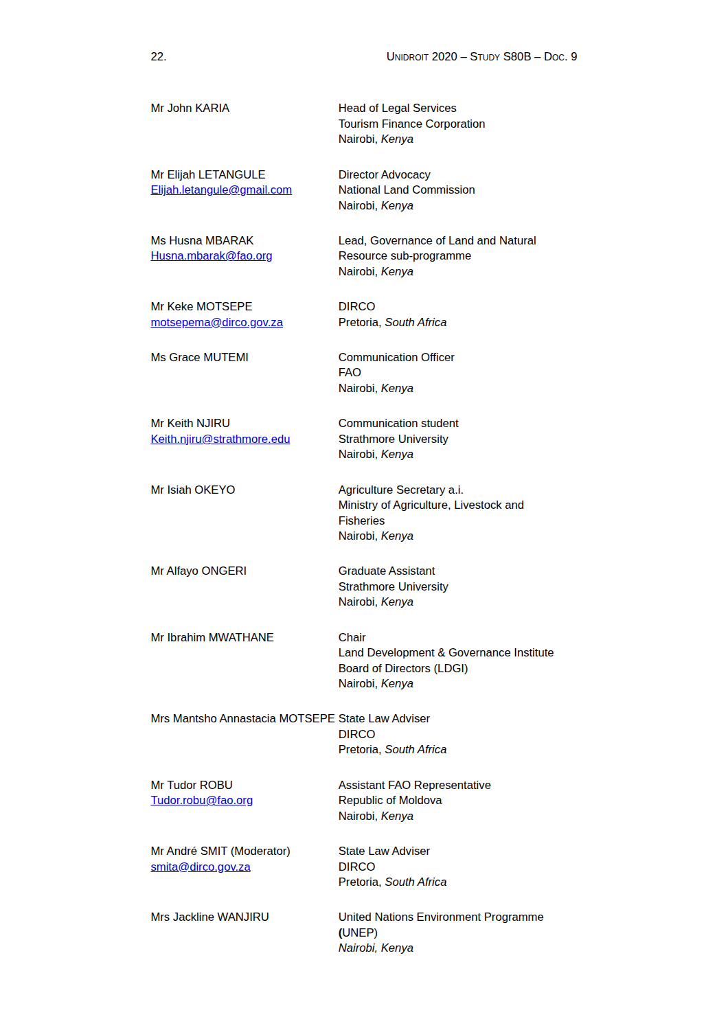22.
Unidroit 2020 – Study S80B – Doc. 9
| Mr John KARIA | Head of Legal Services Tourism Finance Corporation Nairobi, Kenya |
| Mr Elijah LETANGULE Elijah.letangule@gmail.com | Director Advocacy National Land Commission Nairobi, Kenya |
| Ms Husna MBARAK Husna.mbarak@fao.org | Lead, Governance of Land and Natural Resource sub-programme Nairobi, Kenya |
| Mr Keke MOTSEPE motsepema@dirco.gov.za | DIRCO Pretoria, South Africa |
| Ms Grace MUTEMI | Communication Officer FAO Nairobi, Kenya |
| Mr Keith NJIRU Keith.njiru@strathmore.edu | Communication student Strathmore University Nairobi, Kenya |
| Mr Isiah OKEYO | Agriculture Secretary a.i. Ministry of Agriculture, Livestock and Fisheries Nairobi, Kenya |
| Mr Alfayo ONGERI | Graduate Assistant Strathmore University Nairobi, Kenya |
| Mr Ibrahim MWATHANE | Chair Land Development & Governance Institute Board of Directors (LDGI) Nairobi, Kenya |
| Mrs Mantsho Annastacia MOTSEPE | State Law Adviser DIRCO Pretoria, South Africa |
| Mr Tudor ROBU Tudor.robu@fao.org | Assistant FAO Representative Republic of Moldova Nairobi, Kenya |
| Mr André SMIT (Moderator) smita@dirco.gov.za | State Law Adviser DIRCO Pretoria, South Africa |
| Mrs Jackline WANJIRU | United Nations Environment Programme ( UNEP) Nairobi, Kenya |